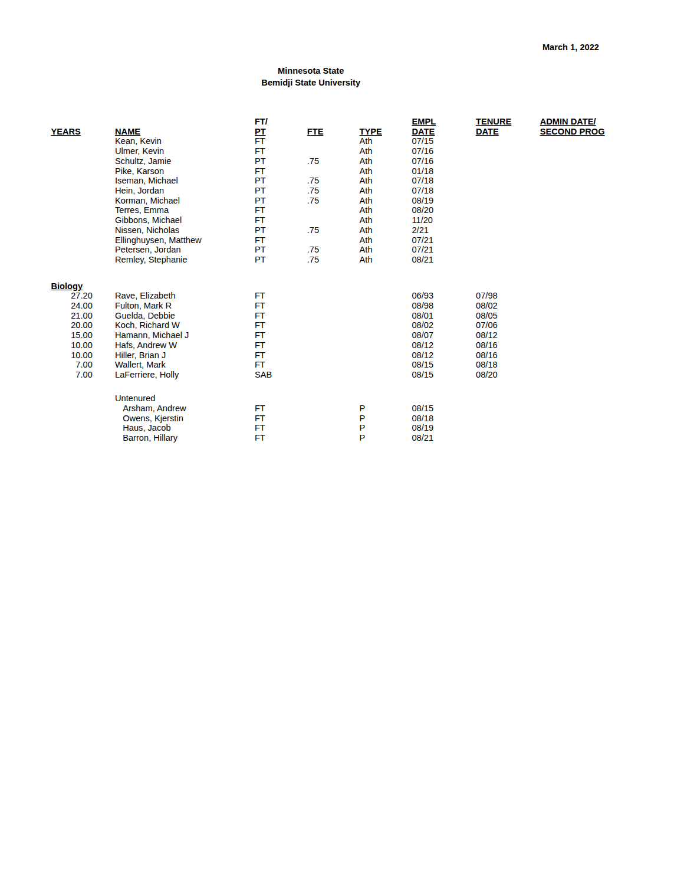March 1, 2022
Minnesota State
Bemidji State University
| | | FT/ | | | EMPL | TENURE | ADMIN DATE/ |
| --- | --- | --- | --- | --- | --- | --- | --- |
| YEARS | NAME | PT | FTE | TYPE | DATE | DATE | SECOND PROG |
| | Kean, Kevin | FT | | Ath | 07/15 | | |
| | Ulmer, Kevin | FT | | Ath | 07/16 | | |
| | Schultz, Jamie | PT | .75 | Ath | 07/16 | | |
| | Pike, Karson | FT | | Ath | 01/18 | | |
| | Iseman, Michael | PT | .75 | Ath | 07/18 | | |
| | Hein, Jordan | PT | .75 | Ath | 07/18 | | |
| | Korman, Michael | PT | .75 | Ath | 08/19 | | |
| | Terres, Emma | FT | | Ath | 08/20 | | |
| | Gibbons, Michael | FT | | Ath | 11/20 | | |
| | Nissen, Nicholas | PT | .75 | Ath | 2/21 | | |
| | Ellinghuysen, Matthew | FT | | Ath | 07/21 | | |
| | Petersen, Jordan | PT | .75 | Ath | 07/21 | | |
| | Remley, Stephanie | PT | .75 | Ath | 08/21 | | |
| Biology |
| 27.20 | Rave, Elizabeth | FT | | | 06/93 | 07/98 | |
| 24.00 | Fulton, Mark R | FT | | | 08/98 | 08/02 | |
| 21.00 | Guelda, Debbie | FT | | | 08/01 | 08/05 | |
| 20.00 | Koch, Richard W | FT | | | 08/02 | 07/06 | |
| 15.00 | Hamann, Michael J | FT | | | 08/07 | 08/12 | |
| 10.00 | Hafs, Andrew W | FT | | | 08/12 | 08/16 | |
| 10.00 | Hiller, Brian J | FT | | | 08/12 | 08/16 | |
| 7.00 | Wallert, Mark | FT | | | 08/15 | 08/18 | |
| 7.00 | LaFerriere, Holly | SAB | | | 08/15 | 08/20 | |
| | Untenured | | | | | | |
| | Arsham, Andrew | FT | | P | 08/15 | | |
| | Owens, Kjerstin | FT | | P | 08/18 | | |
| | Haus, Jacob | FT | | P | 08/19 | | |
| | Barron, Hillary | FT | | P | 08/21 | | |